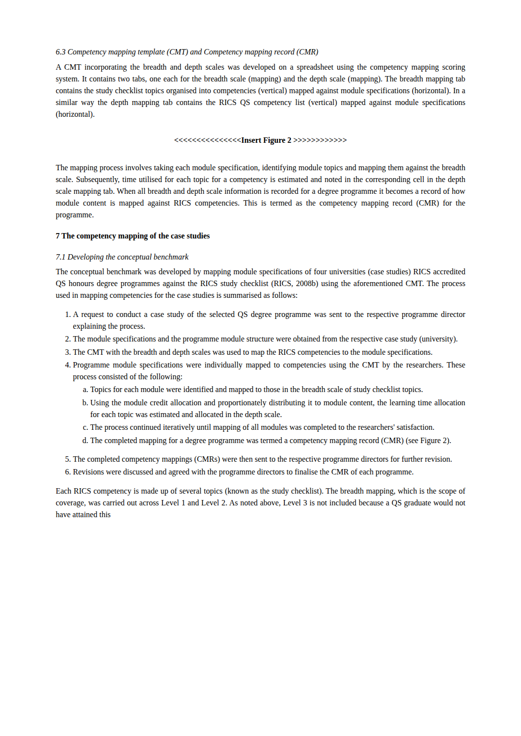6.3 Competency mapping template (CMT) and Competency mapping record (CMR)
A CMT incorporating the breadth and depth scales was developed on a spreadsheet using the competency mapping scoring system. It contains two tabs, one each for the breadth scale (mapping) and the depth scale (mapping). The breadth mapping tab contains the study checklist topics organised into competencies (vertical) mapped against module specifications (horizontal). In a similar way the depth mapping tab contains the RICS QS competency list (vertical) mapped against module specifications (horizontal).
<<<<<<<<<<<<<<<Insert Figure 2 >>>>>>>>>>>>
The mapping process involves taking each module specification, identifying module topics and mapping them against the breadth scale. Subsequently, time utilised for each topic for a competency is estimated and noted in the corresponding cell in the depth scale mapping tab. When all breadth and depth scale information is recorded for a degree programme it becomes a record of how module content is mapped against RICS competencies. This is termed as the competency mapping record (CMR) for the programme.
7 The competency mapping of the case studies
7.1 Developing the conceptual benchmark
The conceptual benchmark was developed by mapping module specifications of four universities (case studies) RICS accredited QS honours degree programmes against the RICS study checklist (RICS, 2008b) using the aforementioned CMT. The process used in mapping competencies for the case studies is summarised as follows:
A request to conduct a case study of the selected QS degree programme was sent to the respective programme director explaining the process.
The module specifications and the programme module structure were obtained from the respective case study (university).
The CMT with the breadth and depth scales was used to map the RICS competencies to the module specifications.
Programme module specifications were individually mapped to competencies using the CMT by the researchers. These process consisted of the following:
Topics for each module were identified and mapped to those in the breadth scale of study checklist topics.
Using the module credit allocation and proportionately distributing it to module content, the learning time allocation for each topic was estimated and allocated in the depth scale.
The process continued iteratively until mapping of all modules was completed to the researchers' satisfaction.
The completed mapping for a degree programme was termed a competency mapping record (CMR) (see Figure 2).
The completed competency mappings (CMRs) were then sent to the respective programme directors for further revision.
Revisions were discussed and agreed with the programme directors to finalise the CMR of each programme.
Each RICS competency is made up of several topics (known as the study checklist). The breadth mapping, which is the scope of coverage, was carried out across Level 1 and Level 2. As noted above, Level 3 is not included because a QS graduate would not have attained this